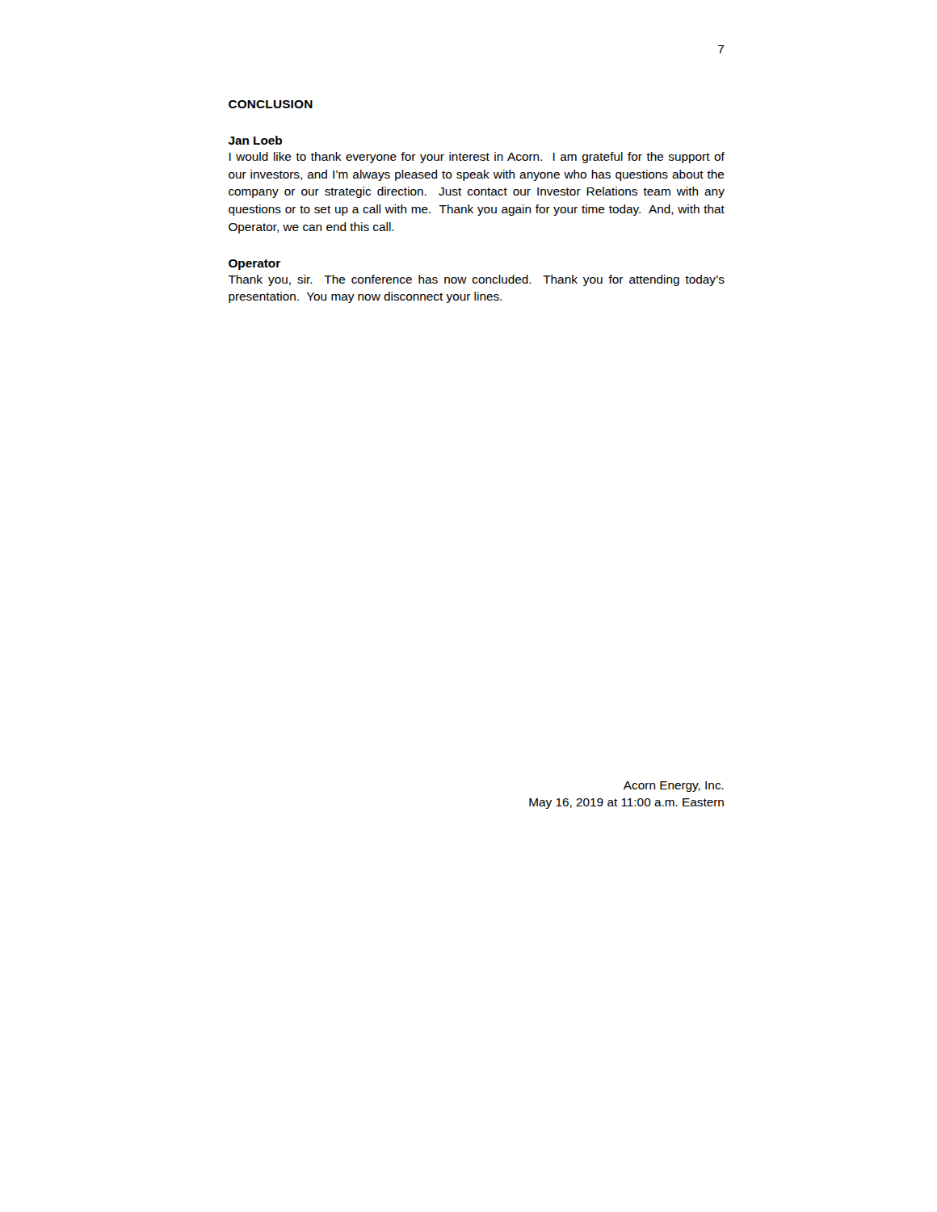7
CONCLUSION
Jan Loeb
I would like to thank everyone for your interest in Acorn. I am grateful for the support of our investors, and I’m always pleased to speak with anyone who has questions about the company or our strategic direction. Just contact our Investor Relations team with any questions or to set up a call with me. Thank you again for your time today. And, with that Operator, we can end this call.
Operator
Thank you, sir. The conference has now concluded. Thank you for attending today’s presentation. You may now disconnect your lines.
Acorn Energy, Inc.
May 16, 2019 at 11:00 a.m. Eastern